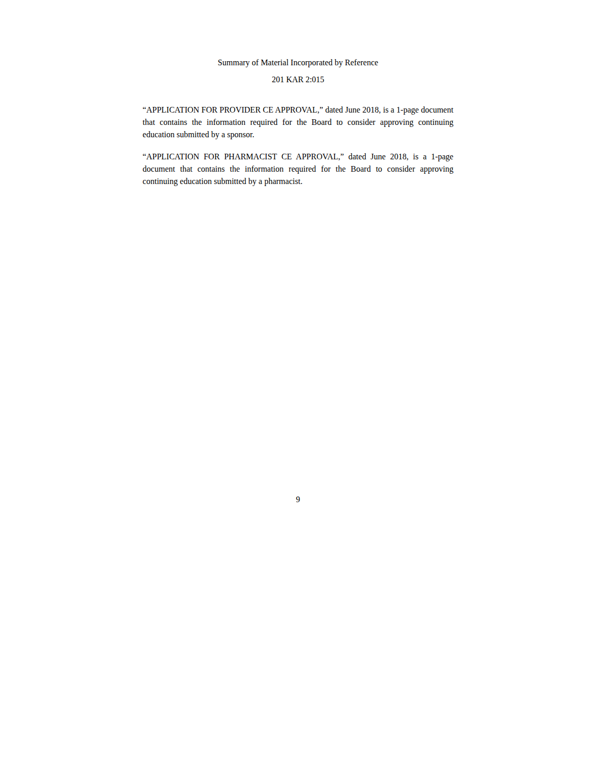Summary of Material Incorporated by Reference
201 KAR 2:015
“APPLICATION FOR PROVIDER CE APPROVAL,” dated June 2018, is a 1-page document that contains the information required for the Board to consider approving continuing education submitted by a sponsor.
“APPLICATION FOR PHARMACIST CE APPROVAL,” dated June 2018, is a 1-page document that contains the information required for the Board to consider approving continuing education submitted by a pharmacist.
9